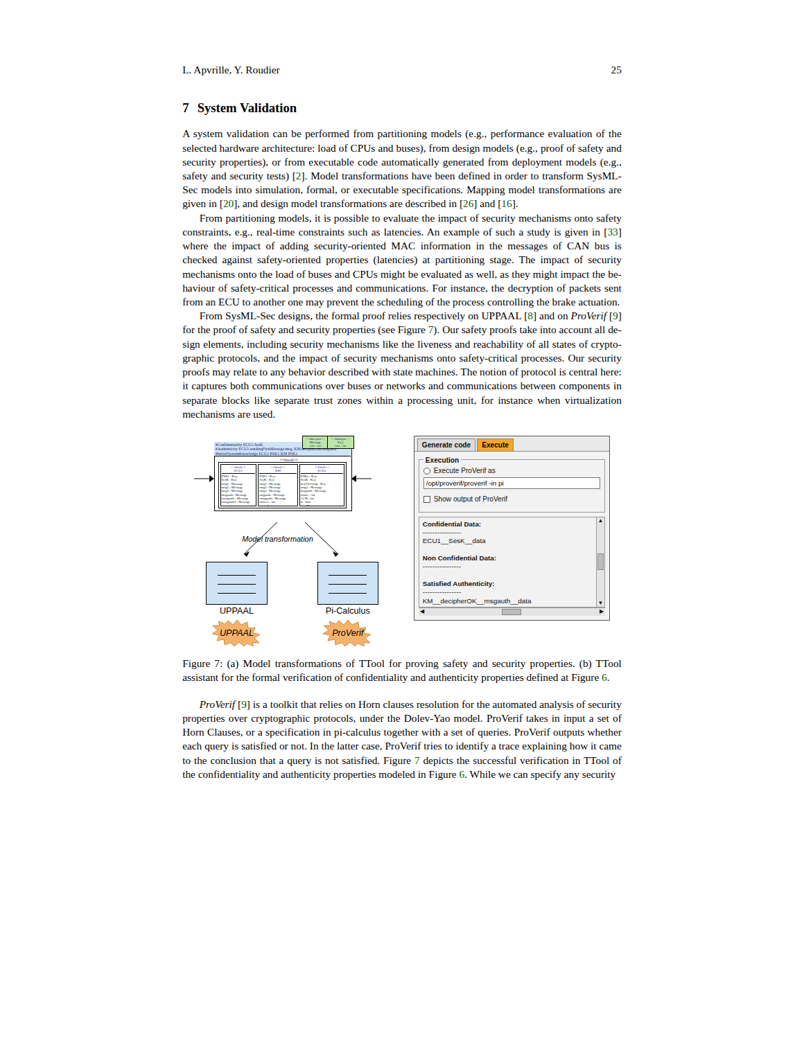L. Apvrille, Y. Roudier 25
7 System Validation
A system validation can be performed from partitioning models (e.g., performance evaluation of the selected hardware architecture: load of CPUs and buses), from design models (e.g., proof of safety and security properties), or from executable code automatically generated from deployment models (e.g., safety and security tests) [2]. Model transformations have been defined in order to transform SysML-Sec models into simulation, formal, or executable specifications. Mapping model transformations are given in [20], and design model transformations are described in [26] and [16].
From partitioning models, it is possible to evaluate the impact of security mechanisms onto safety constraints, e.g., real-time constraints such as latencies. An example of such a study is given in [33] where the impact of adding security-oriented MAC information in the messages of CAN bus is checked against safety-oriented properties (latencies) at partitioning stage. The impact of security mechanisms onto the load of buses and CPUs might be evaluated as well, as they might impact the behaviour of safety-critical processes and communications. For instance, the decryption of packets sent from an ECU to another one may prevent the scheduling of the process controlling the brake actuation.
From SysML-Sec designs, the formal proof relies respectively on UPPAAL [8] and on ProVerif [9] for the proof of safety and security properties (see Figure 7). Our safety proofs take into account all design elements, including security mechanisms like the liveness and reachability of all states of cryptographic protocols, and the impact of security mechanisms onto safety-critical processes. Our security proofs may relate to any behavior described with state machines. The notion of protocol is central here: it captures both communications over buses or networks and communications between components in separate blocks like separate trust zones within a processing unit, for instance when virtualization mechanisms are used.
#Confidentiality ECU1.SesK #Authenticity ECU1.sendingFirstMessage.msg, KM.decipherOK.msgauth #InitialSystemKnowledge ECU1 PSK1 KM PSK1
<<block>>
SecuredSystem
<<block>>
ECU1 PSK1 : Key
SesK : Key
msg1 : Message
msg2 : Message
msg3 : Message
msgauth : Message
cmsgauth : Message
cmsgauth2 : Message
nonce1 : int
<<block>>
KM PSK1 : Key
SesK : Key
msg1 : Message
msg2 : Message
msg3 : Message
msgauth : Message
cmsgauth : Message
nonce1 : int
nonce2 : int
<<block>>
ECUn PSKn : Key
SesK : Key
keyOfGroup : Key
msg1 : Message
msgauth : Message
nonce : int
ACK : int
d : func
sendData : int
Message encrypt(Message, Key k)
Message decrypt(Message, Key k)
<<data port>>
Message
raw : int
<<datatype>>
Key
raw : int
Model transformation
UPPAAL
Pi-Calculus
UPPAAL
ProVerif
Generate code
Execute
Execution
Execute ProVerif as
Show output of ProVerif
Confidential Data:
----------------
ECU1__SesK__data
Non Confidential Data:
----------------
Satisfied Authenticity:
----------------
KM__decipherOK__msgauth__data
▲
▼
◀
▶
Figure 7: (a) Model transformations of TTool for proving safety and security properties. (b) TTool assistant for the formal verification of confidentiality and authenticity properties defined at Figure 6.
ProVerif [9] is a toolkit that relies on Horn clauses resolution for the automated analysis of security properties over cryptographic protocols, under the Dolev-Yao model. ProVerif takes in input a set of Horn Clauses, or a specification in pi-calculus together with a set of queries. ProVerif outputs whether each query is satisfied or not. In the latter case, ProVerif tries to identify a trace explaining how it came to the conclusion that a query is not satisfied. Figure 7 depicts the successful verification in TTool of the confidentiality and authenticity properties modeled in Figure 6. While we can specify any security